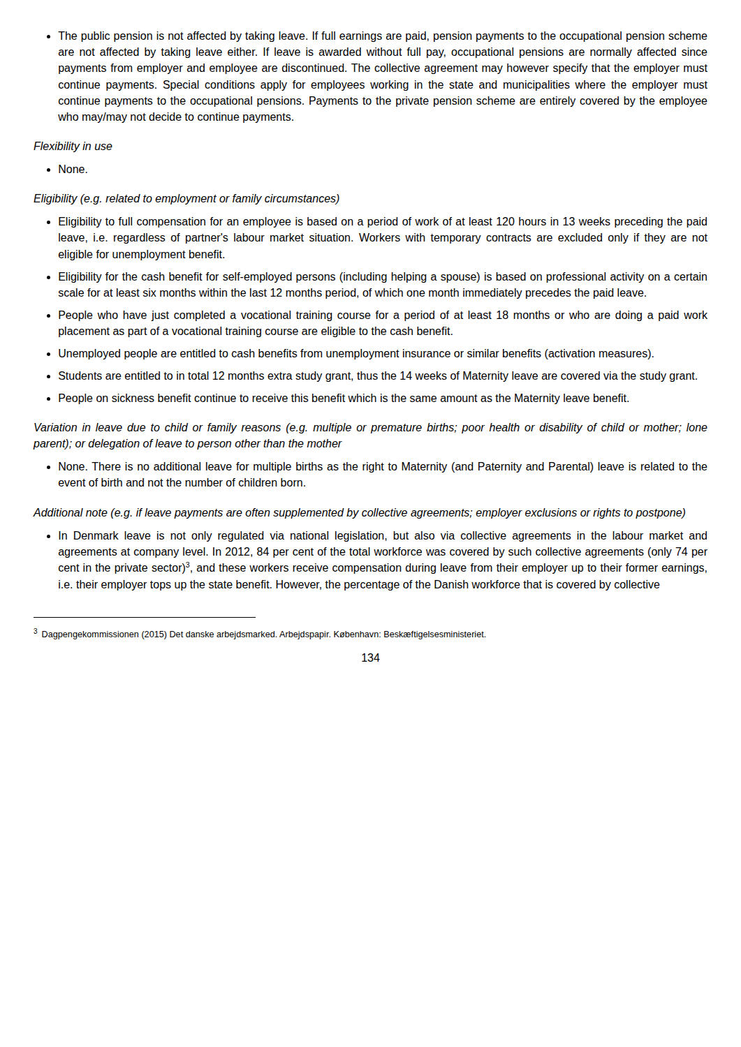The public pension is not affected by taking leave. If full earnings are paid, pension payments to the occupational pension scheme are not affected by taking leave either. If leave is awarded without full pay, occupational pensions are normally affected since payments from employer and employee are discontinued. The collective agreement may however specify that the employer must continue payments. Special conditions apply for employees working in the state and municipalities where the employer must continue payments to the occupational pensions. Payments to the private pension scheme are entirely covered by the employee who may/may not decide to continue payments.
Flexibility in use
None.
Eligibility (e.g. related to employment or family circumstances)
Eligibility to full compensation for an employee is based on a period of work of at least 120 hours in 13 weeks preceding the paid leave, i.e. regardless of partner's labour market situation. Workers with temporary contracts are excluded only if they are not eligible for unemployment benefit.
Eligibility for the cash benefit for self-employed persons (including helping a spouse) is based on professional activity on a certain scale for at least six months within the last 12 months period, of which one month immediately precedes the paid leave.
People who have just completed a vocational training course for a period of at least 18 months or who are doing a paid work placement as part of a vocational training course are eligible to the cash benefit.
Unemployed people are entitled to cash benefits from unemployment insurance or similar benefits (activation measures).
Students are entitled to in total 12 months extra study grant, thus the 14 weeks of Maternity leave are covered via the study grant.
People on sickness benefit continue to receive this benefit which is the same amount as the Maternity leave benefit.
Variation in leave due to child or family reasons (e.g. multiple or premature births; poor health or disability of child or mother; lone parent); or delegation of leave to person other than the mother
None. There is no additional leave for multiple births as the right to Maternity (and Paternity and Parental) leave is related to the event of birth and not the number of children born.
Additional note (e.g. if leave payments are often supplemented by collective agreements; employer exclusions or rights to postpone)
In Denmark leave is not only regulated via national legislation, but also via collective agreements in the labour market and agreements at company level. In 2012, 84 per cent of the total workforce was covered by such collective agreements (only 74 per cent in the private sector)3, and these workers receive compensation during leave from their employer up to their former earnings, i.e. their employer tops up the state benefit. However, the percentage of the Danish workforce that is covered by collective
3Dagpengekommissionen (2015) Det danske arbejdsmarked. Arbejdspapir. København: Beskæftigelsesministeriet.
134